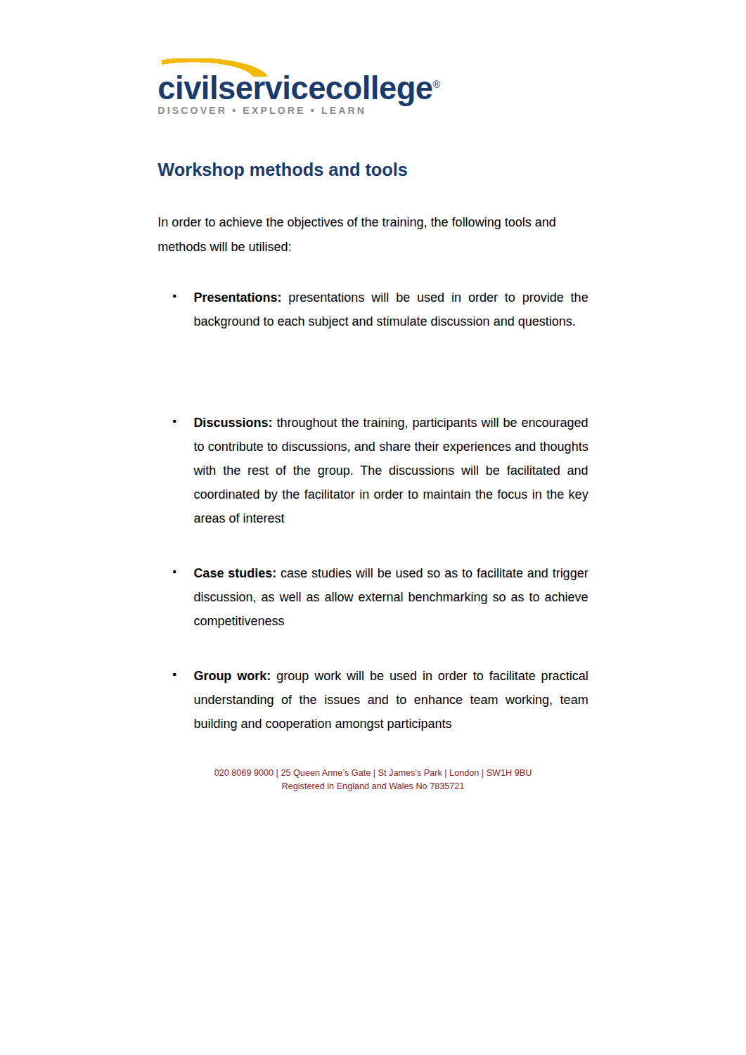civil servicecollege®
DISCOVER • EXPLORE • LEARN
Workshop methods and tools
In order to achieve the objectives of the training, the following tools and methods will be utilised:
Presentations: presentations will be used in order to provide the background to each subject and stimulate discussion and questions.
Discussions: throughout the training, participants will be encouraged to contribute to discussions, and share their experiences and thoughts with the rest of the group. The discussions will be facilitated and coordinated by the facilitator in order to maintain the focus in the key areas of interest
Case studies: case studies will be used so as to facilitate and trigger discussion, as well as allow external benchmarking so as to achieve competitiveness
Group work: group work will be used in order to facilitate practical understanding of the issues and to enhance team working, team building and cooperation amongst participants
020 8069 9000 | 25 Queen Anne’s Gate | St James’s Park | London | SW1H 9BU
Registered in England and Wales No 7835721